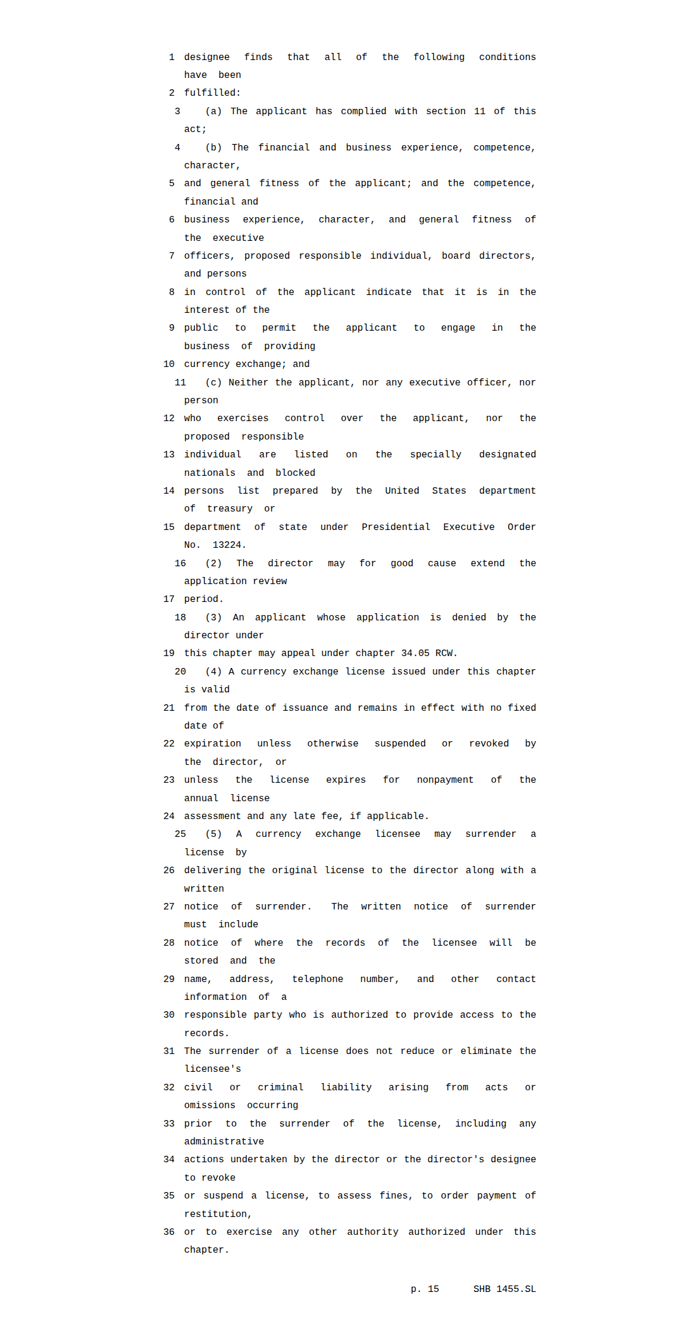designee finds that all of the following conditions have been
fulfilled:
(a) The applicant has complied with section 11 of this act;
(b) The financial and business experience, competence, character,
and general fitness of the applicant; and the competence, financial and
business experience, character, and general fitness of the executive
officers, proposed responsible individual, board directors, and persons
in control of the applicant indicate that it is in the interest of the
public to permit the applicant to engage in the business of providing
currency exchange; and
(c) Neither the applicant, nor any executive officer, nor person
who exercises control over the applicant, nor the proposed responsible
individual are listed on the specially designated nationals and blocked
persons list prepared by the United States department of treasury or
department of state under Presidential Executive Order No. 13224.
(2) The director may for good cause extend the application review
period.
(3) An applicant whose application is denied by the director under
this chapter may appeal under chapter 34.05 RCW.
(4) A currency exchange license issued under this chapter is valid
from the date of issuance and remains in effect with no fixed date of
expiration unless otherwise suspended or revoked by the director, or
unless the license expires for nonpayment of the annual license
assessment and any late fee, if applicable.
(5) A currency exchange licensee may surrender a license by
delivering the original license to the director along with a written
notice of surrender. The written notice of surrender must include
notice of where the records of the licensee will be stored and the
name, address, telephone number, and other contact information of a
responsible party who is authorized to provide access to the records.
The surrender of a license does not reduce or eliminate the licensee's
civil or criminal liability arising from acts or omissions occurring
prior to the surrender of the license, including any administrative
actions undertaken by the director or the director's designee to revoke
or suspend a license, to assess fines, to order payment of restitution,
or to exercise any other authority authorized under this chapter.
p. 15 SHB 1455.SL